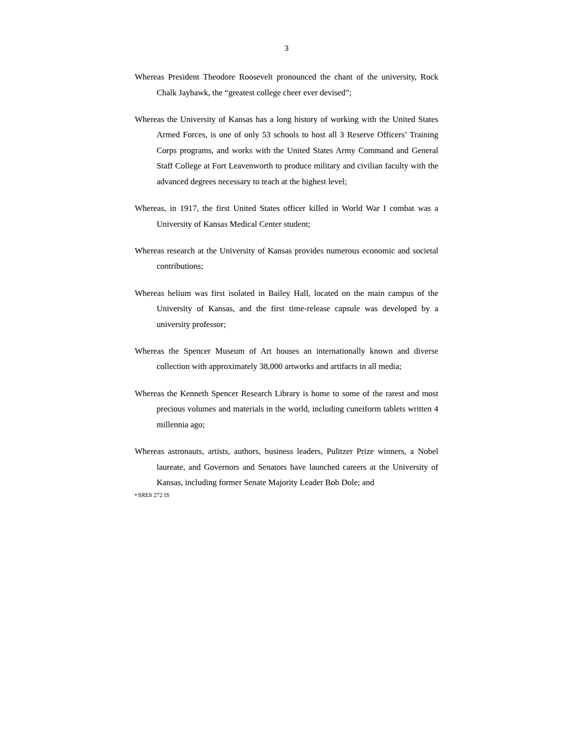3
Whereas President Theodore Roosevelt pronounced the chant of the university, Rock Chalk Jayhawk, the “greatest college cheer ever devised”;
Whereas the University of Kansas has a long history of working with the United States Armed Forces, is one of only 53 schools to host all 3 Reserve Officers’ Training Corps programs, and works with the United States Army Command and General Staff College at Fort Leavenworth to produce military and civilian faculty with the advanced degrees necessary to teach at the highest level;
Whereas, in 1917, the first United States officer killed in World War I combat was a University of Kansas Medical Center student;
Whereas research at the University of Kansas provides numerous economic and societal contributions;
Whereas helium was first isolated in Bailey Hall, located on the main campus of the University of Kansas, and the first time-release capsule was developed by a university professor;
Whereas the Spencer Museum of Art houses an internationally known and diverse collection with approximately 38,000 artworks and artifacts in all media;
Whereas the Kenneth Spencer Research Library is home to some of the rarest and most precious volumes and materials in the world, including cuneiform tablets written 4 millennia ago;
Whereas astronauts, artists, authors, business leaders, Pulitzer Prize winners, a Nobel laureate, and Governors and Senators have launched careers at the University of Kansas, including former Senate Majority Leader Bob Dole; and
•SRES 272 IS